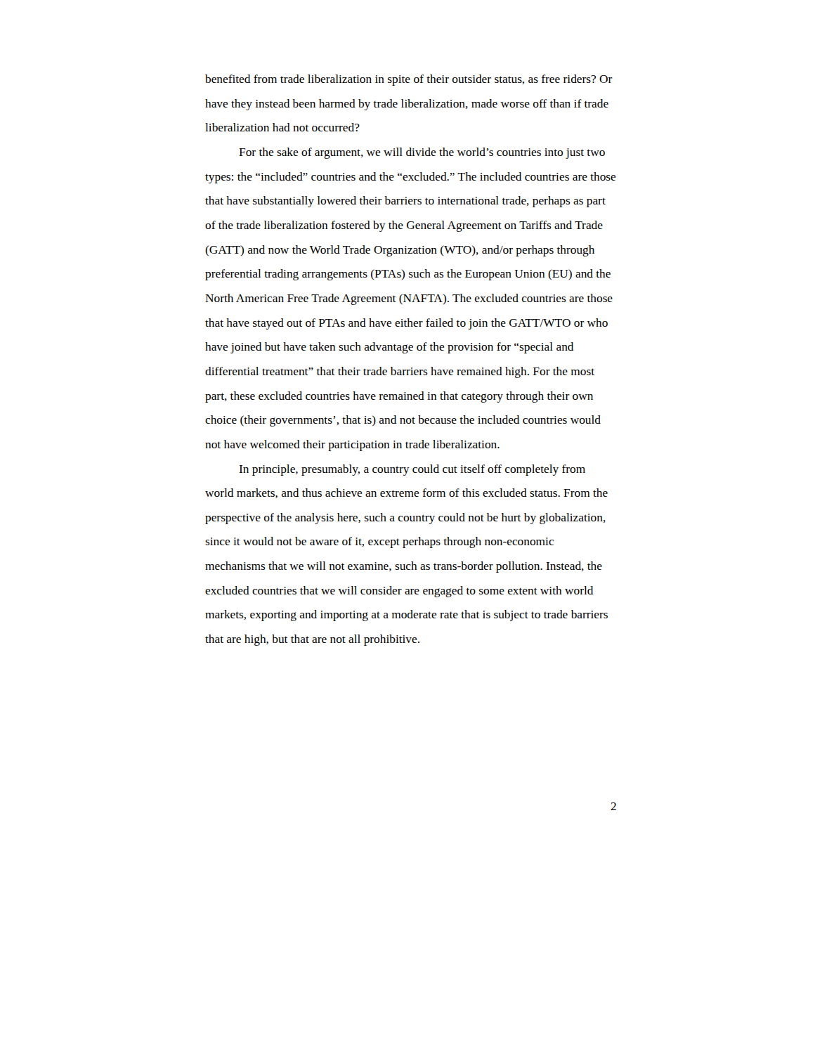benefited from trade liberalization in spite of their outsider status, as free riders? Or have they instead been harmed by trade liberalization, made worse off than if trade liberalization had not occurred?
For the sake of argument, we will divide the world’s countries into just two types: the “included” countries and the “excluded.” The included countries are those that have substantially lowered their barriers to international trade, perhaps as part of the trade liberalization fostered by the General Agreement on Tariffs and Trade (GATT) and now the World Trade Organization (WTO), and/or perhaps through preferential trading arrangements (PTAs) such as the European Union (EU) and the North American Free Trade Agreement (NAFTA). The excluded countries are those that have stayed out of PTAs and have either failed to join the GATT/WTO or who have joined but have taken such advantage of the provision for “special and differential treatment” that their trade barriers have remained high. For the most part, these excluded countries have remained in that category through their own choice (their governments’, that is) and not because the included countries would not have welcomed their participation in trade liberalization.
In principle, presumably, a country could cut itself off completely from world markets, and thus achieve an extreme form of this excluded status. From the perspective of the analysis here, such a country could not be hurt by globalization, since it would not be aware of it, except perhaps through non-economic mechanisms that we will not examine, such as trans-border pollution. Instead, the excluded countries that we will consider are engaged to some extent with world markets, exporting and importing at a moderate rate that is subject to trade barriers that are high, but that are not all prohibitive.
2